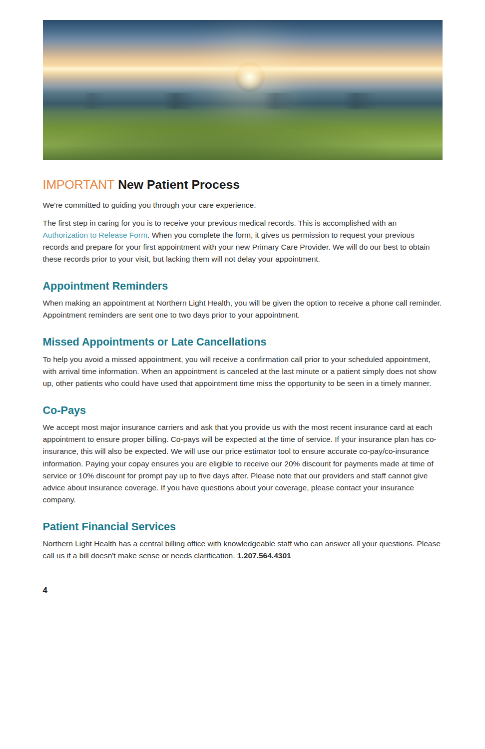IMPORTANT New Patient Process
We're committed to guiding you through your care experience.
The first step in caring for you is to receive your previous medical records. This is accomplished with an Authorization to Release Form. When you complete the form, it gives us permission to request your previous records and prepare for your first appointment with your new Primary Care Provider. We will do our best to obtain these records prior to your visit, but lacking them will not delay your appointment.
Appointment Reminders
When making an appointment at Northern Light Health, you will be given the option to receive a phone call reminder. Appointment reminders are sent one to two days prior to your appointment.
Missed Appointments or Late Cancellations
To help you avoid a missed appointment, you will receive a confirmation call prior to your scheduled appointment, with arrival time information. When an appointment is canceled at the last minute or a patient simply does not show up, other patients who could have used that appointment time miss the opportunity to be seen in a timely manner.
Co-Pays
We accept most major insurance carriers and ask that you provide us with the most recent insurance card at each appointment to ensure proper billing. Co-pays will be expected at the time of service. If your insurance plan has co-insurance, this will also be expected. We will use our price estimator tool to ensure accurate co-pay/co-insurance information. Paying your copay ensures you are eligible to receive our 20% discount for payments made at time of service or 10% discount for prompt pay up to five days after. Please note that our providers and staff cannot give advice about insurance coverage. If you have questions about your coverage, please contact your insurance company.
Patient Financial Services
Northern Light Health has a central billing office with knowledgeable staff who can answer all your questions. Please call us if a bill doesn't make sense or needs clarification. 1.207.564.4301
4